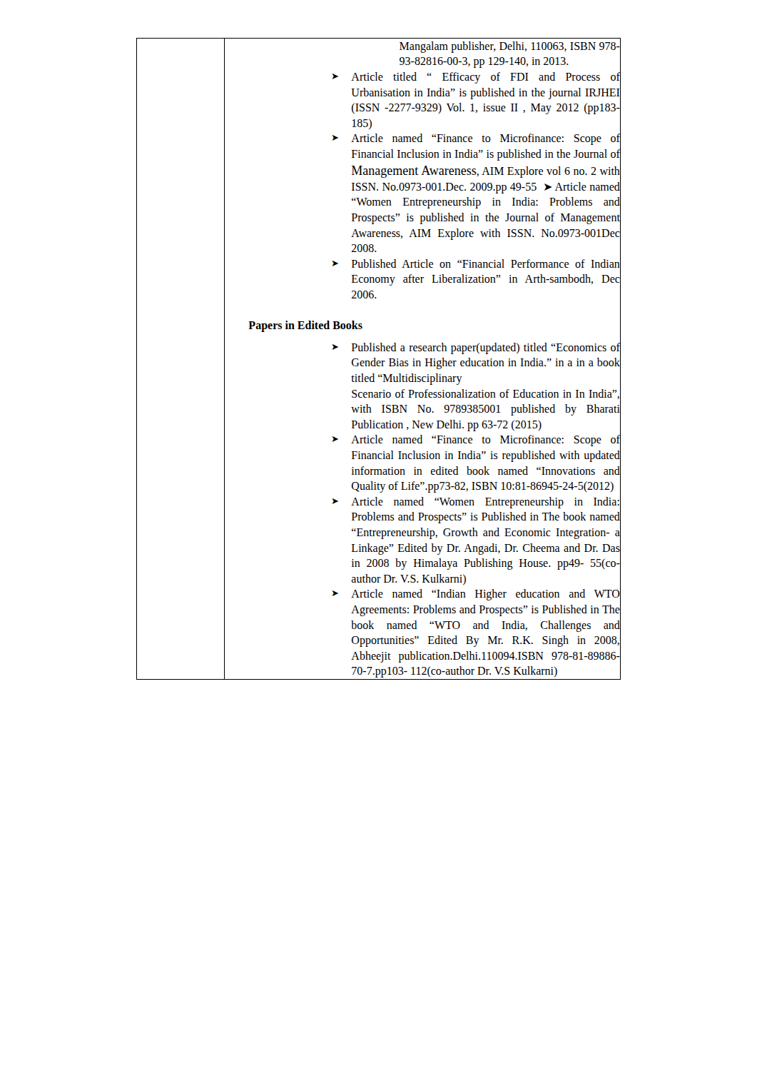| | Mangalam publisher, Delhi, 110063, ISBN 978-93-82816-00-3, pp 129-140, in 2013. Article titled “ Efficacy of FDI and Process of Urbanisation in India” is published in the journal IRJHEI (ISSN -2277-9329) Vol. 1, issue II , May 2012 (pp183-185) Article named “Finance to Microfinance: Scope of Financial Inclusion in India” is published in the Journal of Management Awareness , AIM Explore vol 6 no. 2 with ISSN. No.0973-001.Dec. 2009.pp 49-55 ➤ Article named “Women Entrepreneurship in India: Problems and Prospects” is published in the Journal of Management Awareness, AIM Explore with ISSN. No.0973-001Dec 2008. Published Article on “Financial Performance of Indian Economy after Liberalization” in Arth-sambodh, Dec 2006. Papers in Edited Books Published a research paper(updated) titled “Economics of Gender Bias in Higher education in India.” in a in a book titled “Multidisciplinary Scenario of Professionalization of Education in In India”, with ISBN No. 9789385001 published by Bharati Publication , New Delhi. pp 63-72 (2015) Article named “Finance to Microfinance: Scope of Financial Inclusion in India” is republished with updated information in edited book named “Innovations and Quality of Life”.pp73-82, ISBN 10:81-86945-24-5(2012) Article named “Women Entrepreneurship in India: Problems and Prospects” is Published in The book named “Entrepreneurship, Growth and Economic Integration- a Linkage” Edited by Dr. Angadi, Dr. Cheema and Dr. Das in 2008 by Himalaya Publishing House. pp49- 55(co-author Dr. V.S. Kulkarni) Article named “Indian Higher education and WTO Agreements: Problems and Prospects” is Published in The book named “WTO and India, Challenges and Opportunities” Edited By Mr. R.K. Singh in 2008, Abheejit publication.Delhi.110094.ISBN 978-81-89886-70-7.pp103- 112(co-author Dr. V.S Kulkarni) |